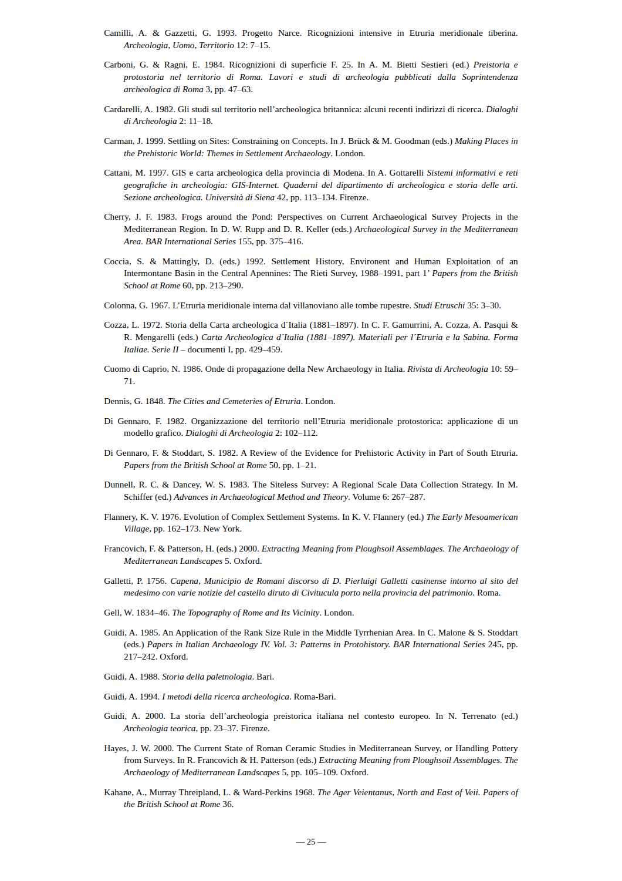Camilli, A. & Gazzetti, G. 1993. Progetto Narce. Ricognizioni intensive in Etruria meridionale tiberina. Archeologia, Uomo, Territorio 12: 7–15.
Carboni, G. & Ragni, E. 1984. Ricognizioni di superficie F. 25. In A. M. Bietti Sestieri (ed.) Preistoria e protostoria nel territorio di Roma. Lavori e studi di archeologia pubblicati dalla Soprintendenza archeologica di Roma 3, pp. 47–63.
Cardarelli, A. 1982. Gli studi sul territorio nell’archeologica britannica: alcuni recenti indirizzi di ricerca. Dialoghi di Archeologia 2: 11–18.
Carman, J. 1999. Settling on Sites: Constraining on Concepts. In J. Brück & M. Goodman (eds.) Making Places in the Prehistoric World: Themes in Settlement Archaeology. London.
Cattani, M. 1997. GIS e carta archeologica della provincia di Modena. In A. Gottarelli Sistemi informativi e reti geografiche in archeologia: GIS-Internet. Quaderni del dipartimento di archeologica e storia delle arti. Sezione archeologica. Università di Siena 42, pp. 113–134. Firenze.
Cherry, J. F. 1983. Frogs around the Pond: Perspectives on Current Archaeological Survey Projects in the Mediterranean Region. In D. W. Rupp and D. R. Keller (eds.) Archaeological Survey in the Mediterranean Area. BAR International Series 155, pp. 375–416.
Coccia, S. & Mattingly, D. (eds.) 1992. Settlement History, Environent and Human Exploitation of an Intermontane Basin in the Central Apennines: The Rieti Survey, 1988–1991, part 1’ Papers from the British School at Rome 60, pp. 213–290.
Colonna, G. 1967. L’Etruria meridionale interna dal villanoviano alle tombe rupestre. Studi Etruschi 35: 3–30.
Cozza, L. 1972. Storia della Carta archeologica d´Italia (1881–1897). In C. F. Gamurrini, A. Cozza, A. Pasqui & R. Mengarelli (eds.) Carta Archeologica d´Italia (1881–1897). Materiali per l´Etruria e la Sabina. Forma Italiae. Serie II – documenti I, pp. 429–459.
Cuomo di Caprio, N. 1986. Onde di propagazione della New Archaeology in Italia. Rivista di Archeologia 10: 59–71.
Dennis, G. 1848. The Cities and Cemeteries of Etruria. London.
Di Gennaro, F. 1982. Organizzazione del territorio nell’Etruria meridionale protostorica: applicazione di un modello grafico. Dialoghi di Archeologia 2: 102–112.
Di Gennaro, F. & Stoddart, S. 1982. A Review of the Evidence for Prehistoric Activity in Part of South Etruria. Papers from the British School at Rome 50, pp. 1–21.
Dunnell, R. C. & Dancey, W. S. 1983. The Siteless Survey: A Regional Scale Data Collection Strategy. In M. Schiffer (ed.) Advances in Archaeological Method and Theory. Volume 6: 267–287.
Flannery, K. V. 1976. Evolution of Complex Settlement Systems. In K. V. Flannery (ed.) The Early Mesoamerican Village, pp. 162–173. New York.
Francovich, F. & Patterson, H. (eds.) 2000. Extracting Meaning from Ploughsoil Assemblages. The Archaeology of Mediterranean Landscapes 5. Oxford.
Galletti, P. 1756. Capena, Municipio de Romani discorso di D. Pierluigi Galletti casinense intorno al sito del medesimo con varie notizie del castello diruto di Civitucula porto nella provincia del patrimonio. Roma.
Gell, W. 1834–46. The Topography of Rome and Its Vicinity. London.
Guidi, A. 1985. An Application of the Rank Size Rule in the Middle Tyrrhenian Area. In C. Malone & S. Stoddart (eds.) Papers in Italian Archaeology IV. Vol. 3: Patterns in Protohistory. BAR International Series 245, pp. 217–242. Oxford.
Guidi, A. 1988. Storia della paletnologia. Bari.
Guidi, A. 1994. I metodi della ricerca archeologica. Roma-Bari.
Guidi, A. 2000. La storia dell’archeologia preistorica italiana nel contesto europeo. In N. Terrenato (ed.) Archeologia teorica, pp. 23–37. Firenze.
Hayes, J. W. 2000. The Current State of Roman Ceramic Studies in Mediterranean Survey, or Handling Pottery from Surveys. In R. Francovich & H. Patterson (eds.) Extracting Meaning from Ploughsoil Assemblages. The Archaeology of Mediterranean Landscapes 5, pp. 105–109. Oxford.
Kahane, A., Murray Threipland, L. & Ward-Perkins 1968. The Ager Veientanus, North and East of Veii. Papers of the British School at Rome 36.
— 25 —